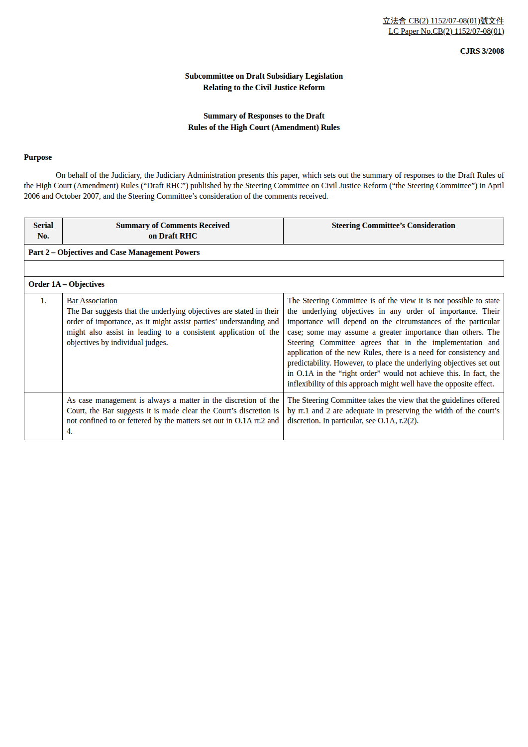立法會 CB(2) 1152/07-08(01)號文件
LC Paper No.CB(2) 1152/07-08(01)
CJRS 3/2008
Subcommittee on Draft Subsidiary Legislation
Relating to the Civil Justice Reform
Summary of Responses to the Draft
Rules of the High Court (Amendment) Rules
Purpose
On behalf of the Judiciary, the Judiciary Administration presents this paper, which sets out the summary of responses to the Draft Rules of the High Court (Amendment) Rules (“Draft RHC”) published by the Steering Committee on Civil Justice Reform (“the Steering Committee”) in April 2006 and October 2007, and the Steering Committee’s consideration of the comments received.
| Serial No. | Summary of Comments Received on Draft RHC | Steering Committee’s Consideration |
| --- | --- | --- |
| Part 2 – Objectives and Case Management Powers |
| Order 1A – Objectives |
| 1. | Bar Association The Bar suggests that the underlying objectives are stated in their order of importance, as it might assist parties’ understanding and might also assist in leading to a consistent application of the objectives by individual judges. | The Steering Committee is of the view it is not possible to state the underlying objectives in any order of importance. Their importance will depend on the circumstances of the particular case; some may assume a greater importance than others. The Steering Committee agrees that in the implementation and application of the new Rules, there is a need for consistency and predictability. However, to place the underlying objectives set out in O.1A in the “right order” would not achieve this. In fact, the inflexibility of this approach might well have the opposite effect. |
| | As case management is always a matter in the discretion of the Court, the Bar suggests it is made clear the Court’s discretion is not confined to or fettered by the matters set out in O.1A rr.2 and 4. | The Steering Committee takes the view that the guidelines offered by rr.1 and 2 are adequate in preserving the width of the court’s discretion. In particular, see O.1A, r.2(2). |